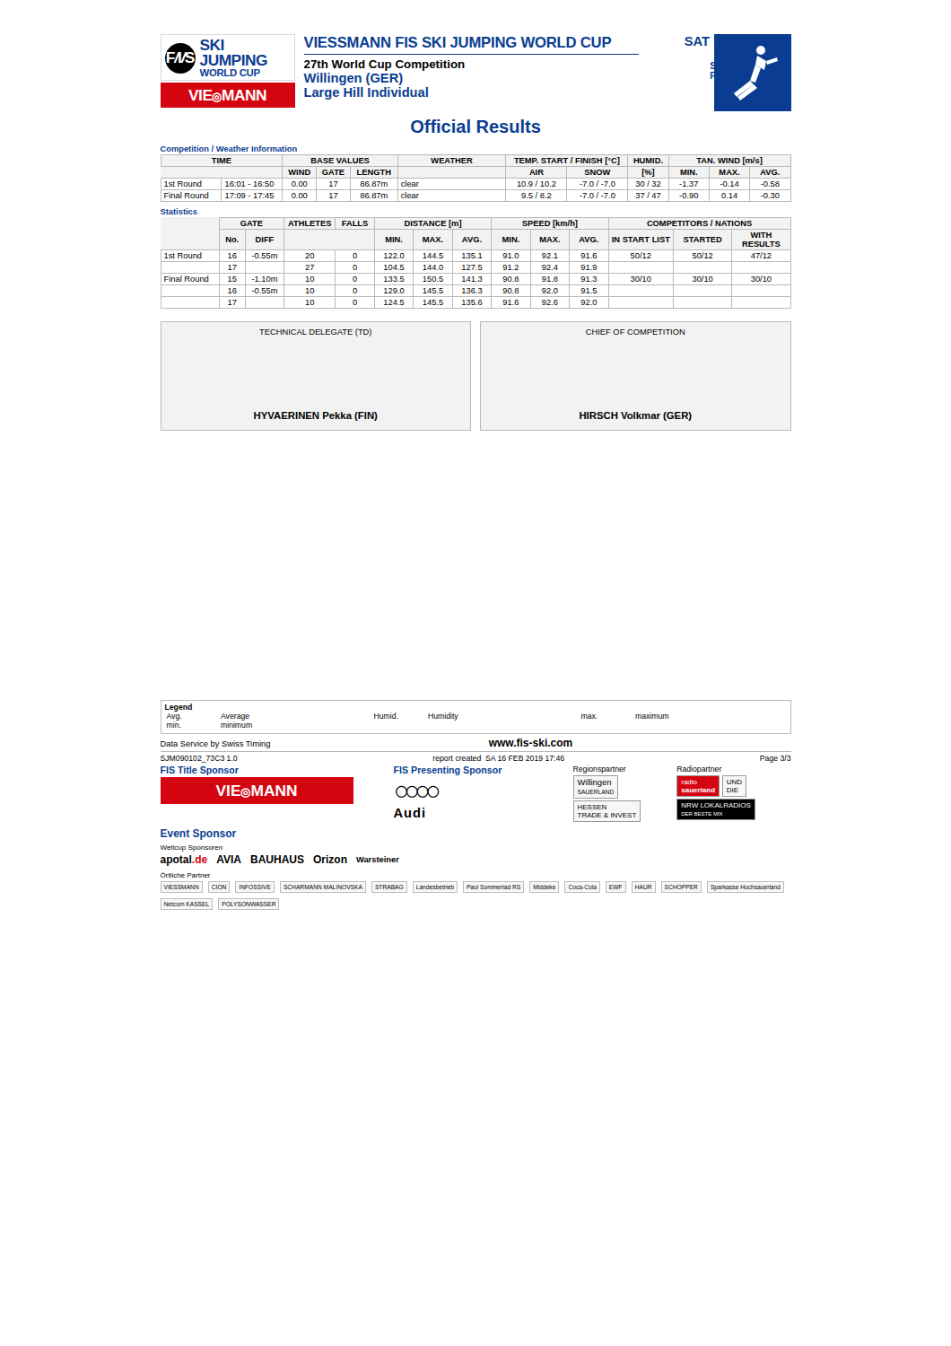F/I/S
SKI
JUMPING
WORLD CUP
VIE◎MANN
VIESSMANN FIS SKI JUMPING WORLD CUP
27th World Cup Competition
Willingen (GER)
Large Hill Individual
SAT 16 FEB 2019
| Start Time: | 16:01 |
| Finish Time: | 17:45 |
Official Results
Competition / Weather Information
| TIME | BASE VALUES | WEATHER | TEMP. START / FINISH [°C] | HUMID. | TAN. WIND [m/s] |
| --- | --- | --- | --- | --- | --- |
| | | WIND | GATE | LENGTH | | AIR | SNOW | [%] | MIN. | MAX. | AVG. |
| 1st Round | 16:01 - 16:50 | 0.00 | 17 | 86.87m | clear | 10.9 / 10.2 | -7.0 / -7.0 | 30 / 32 | -1.37 | -0.14 | -0.58 |
| Final Round | 17:09 - 17:45 | 0.00 | 17 | 86.87m | clear | 9.5 / 8.2 | -7.0 / -7.0 | 37 / 47 | -0.90 | 0.14 | -0.30 |
Statistics
| | GATE | ATHLETES | FALLS | DISTANCE [m] | SPEED [km/h] | COMPETITORS / NATIONS |
| --- | --- | --- | --- | --- | --- | --- |
| | No. | DIFF | | | MIN. | MAX. | AVG. | MIN. | MAX. | AVG. | IN START LIST | STARTED | WITH RESULTS |
| 1st Round | 16 | -0.55m | 20 | 0 | 122.0 | 144.5 | 135.1 | 91.0 | 92.1 | 91.6 | 50/12 | 50/12 | 47/12 |
| | 17 | | 27 | 0 | 104.5 | 144.0 | 127.5 | 91.2 | 92.4 | 91.9 | | | |
| Final Round | 15 | -1.10m | 10 | 0 | 133.5 | 150.5 | 141.3 | 90.8 | 91.8 | 91.3 | 30/10 | 30/10 | 30/10 |
| | 16 | -0.55m | 10 | 0 | 129.0 | 145.5 | 136.3 | 90.8 | 92.0 | 91.5 | | | |
| | 17 | | 10 | 0 | 124.5 | 145.5 | 135.6 | 91.6 | 92.6 | 92.0 | | | |
TECHNICAL DELEGATE (TD)
HYVAERINEN Pekka (FIN)
CHIEF OF COMPETITION
HIRSCH Volkmar (GER)
Legend
| Avg. | Average | Humid. | Humidity | max. | maximum |
| min. | minimum | | | | |
Data Service by Swiss Timing
www.fis-ski.com
SJM090102_73C3 1.0
report created SA 16 FEB 2019 17:46
Page 3/3
FIS Title Sponsor
VIE◎MANN
FIS Presenting Sponsor
○○○○
Audi
Regionspartner
Willingen
SAUERLAND
HESSEN
TRADE & INVEST
Radiopartner
radio
sauerland
UND
DIE
NRW LOKALRADIOS
DER BESTE MIX
Event Sponsor
Weltcup Sponsoren
apotal.de AVIA BAUHAUS Orizon Warsteiner
Örtliche Partner
VIESSMANN CION INFOSSIVE SCHARMANN MALINOVSKA STRABAG Landesbetrieb Paul Sommerlad RS Middeke Coca-Cola EWF HAUR SCHOPPER Sparkasse Hochsauerland Netcom KASSEL POLYSONWASSER